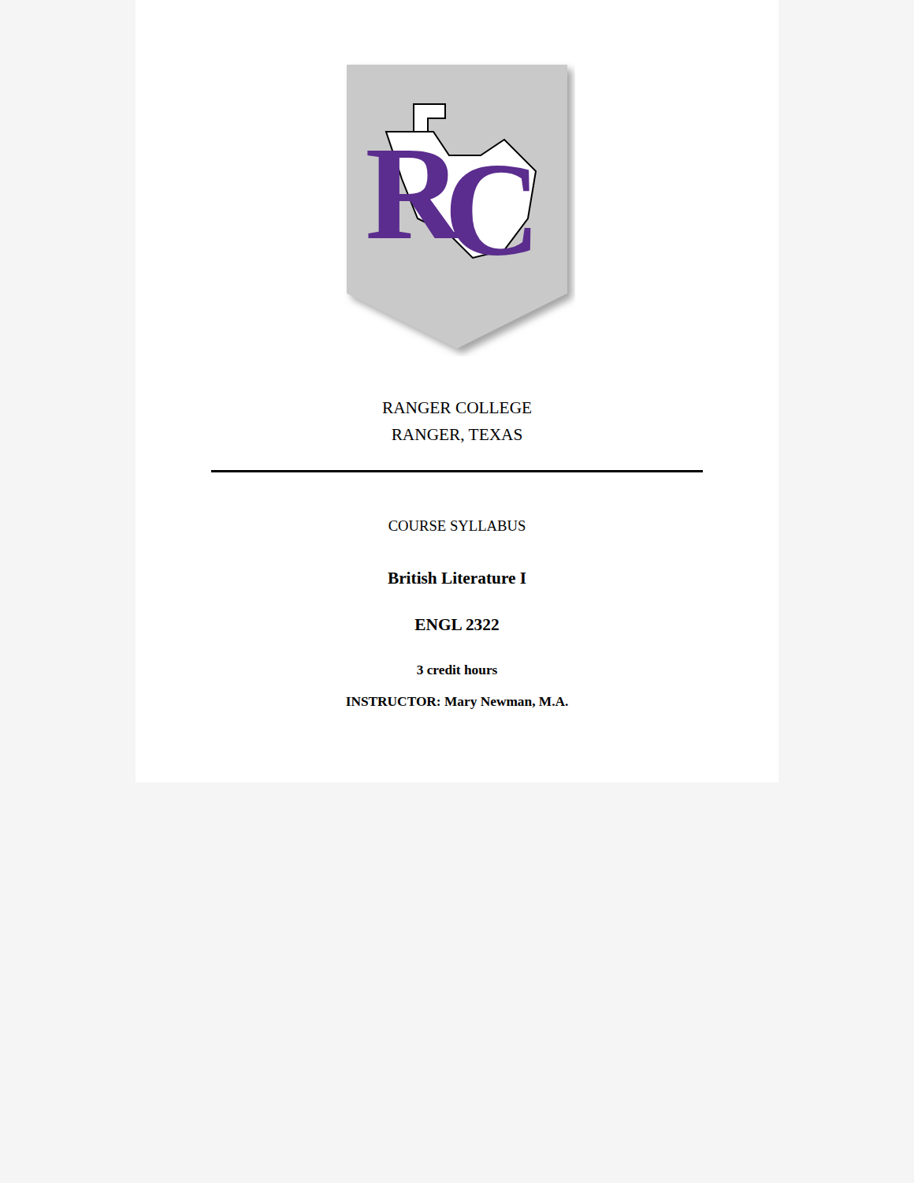RANGER COLLEGE
RANGER, TEXAS
COURSE SYLLABUS
British Literature I
ENGL 2322
3 credit hours
INSTRUCTOR: Mary Newman, M.A.